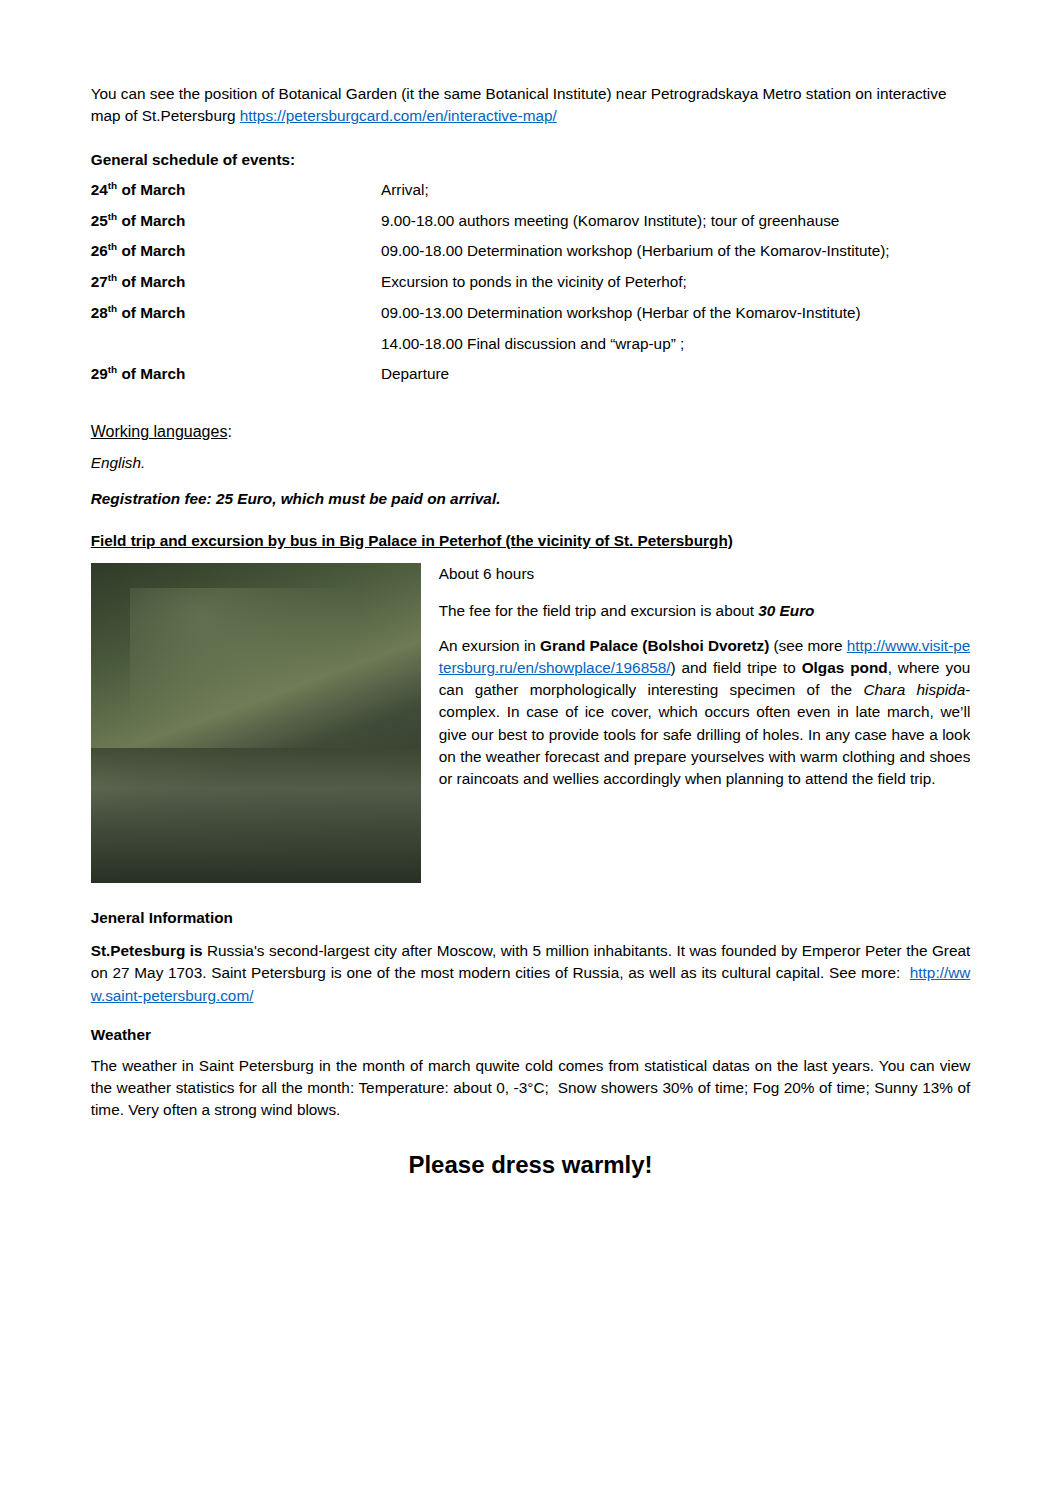You can see the position of Botanical Garden (it the same Botanical Institute) near Petrogradskaya Metro station on interactive map of St.Petersburg https://petersburgcard.com/en/interactive-map/
General schedule of events:
| 24 th of March | Arrival; |
| 25 th of March | 9.00-18.00 authors meeting (Komarov Institute); tour of greenhause |
| 26 th of March | 09.00-18.00 Determination workshop (Herbarium of the Komarov-Institute); |
| 27 th of March | Excursion to ponds in the vicinity of Peterhof; |
| 28 th of March | 09.00-13.00 Determination workshop (Herbar of the Komarov-Institute) |
| | 14.00-18.00 Final discussion and “wrap-up” ; |
| 29 th of March | Departure |
Working languages:
English.
Registration fee: 25 Euro, which must be paid on arrival.
Field trip and excursion by bus in Big Palace in Peterhof (the vicinity of St. Petersburgh)
About 6 hours
The fee for the field trip and excursion is about 30 Euro
An exursion in Grand Palace (Bolshoi Dvoretz) (see more http://www.visit-petersburg.ru/en/showplace/196858/) and field tripe to Olgas pond, where you can gather morphologically interesting specimen of the Chara hispida-complex. In case of ice cover, which occurs often even in late march, we’ll give our best to provide tools for safe drilling of holes. In any case have a look on the weather forecast and prepare yourselves with warm clothing and shoes or raincoats and wellies accordingly when planning to attend the field trip.
Jeneral Information
St.Petesburg is Russia's second-largest city after Moscow, with 5 million inhabitants. It was founded by Emperor Peter the Great on 27 May 1703. Saint Petersburg is one of the most modern cities of Russia, as well as its cultural capital. See more: http://www.saint-petersburg.com/
Weather
The weather in Saint Petersburg in the month of march quwite cold comes from statistical datas on the last years. You can view the weather statistics for all the month: Temperature: about 0, -3°C; Snow showers 30% of time; Fog 20% of time; Sunny 13% of time. Very often a strong wind blows.
Please dress warmly!